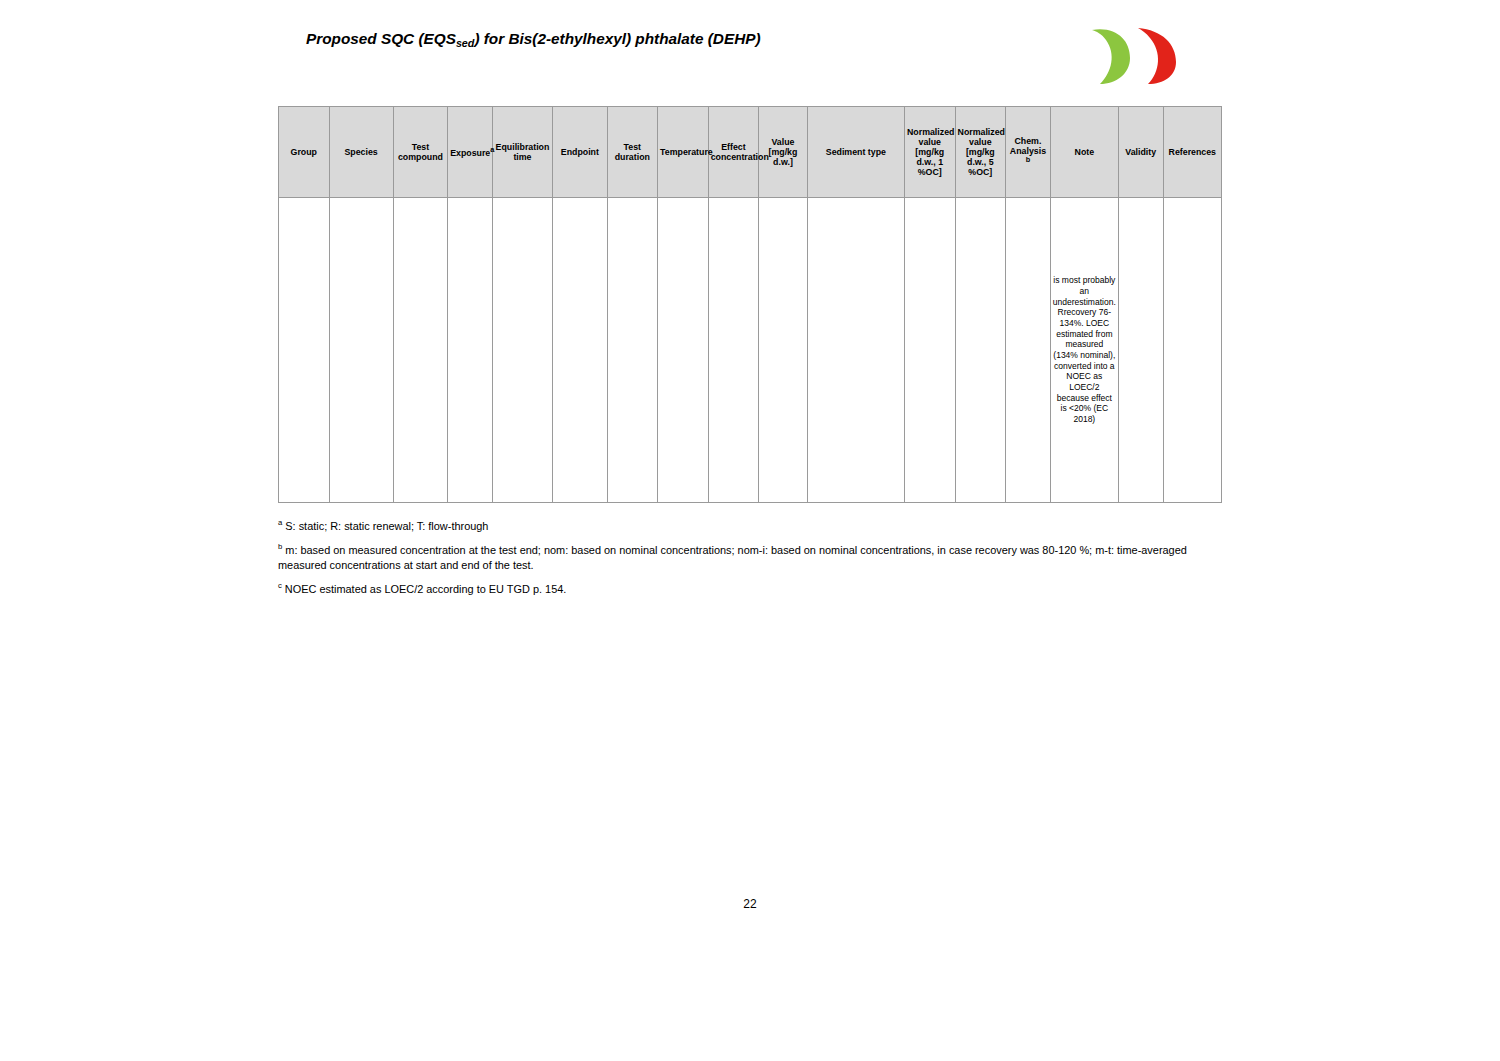Proposed SQC (EQSsed) for Bis(2-ethylhexyl) phthalate (DEHP)
| Group | Species | Test compound | Exposure a | Equilibration time | Endpoint | Test duration | Temperature | Effect concentration | Value [mg/kg d.w.] | Sediment type | Normalized value [mg/kg d.w., 1 %OC] | Normalized value [mg/kg d.w., 5 %OC] | Chem. Analysis b | Note | Validity | References |
| --- | --- | --- | --- | --- | --- | --- | --- | --- | --- | --- | --- | --- | --- | --- | --- | --- |
| | | | | | | | | | | | | | | is most probably an underestimation. Rrecovery 76-134%. LOEC estimated from measured (134% nominal), converted into a NOEC as LOEC/2 because effect is <20% (EC 2018) | | |
a S: static; R: static renewal; T: flow-through
b m: based on measured concentration at the test end; nom: based on nominal concentrations; nom-i: based on nominal concentrations, in case recovery was 80-120 %; m-t: time-averaged measured concentrations at start and end of the test.
c NOEC estimated as LOEC/2 according to EU TGD p. 154.
22